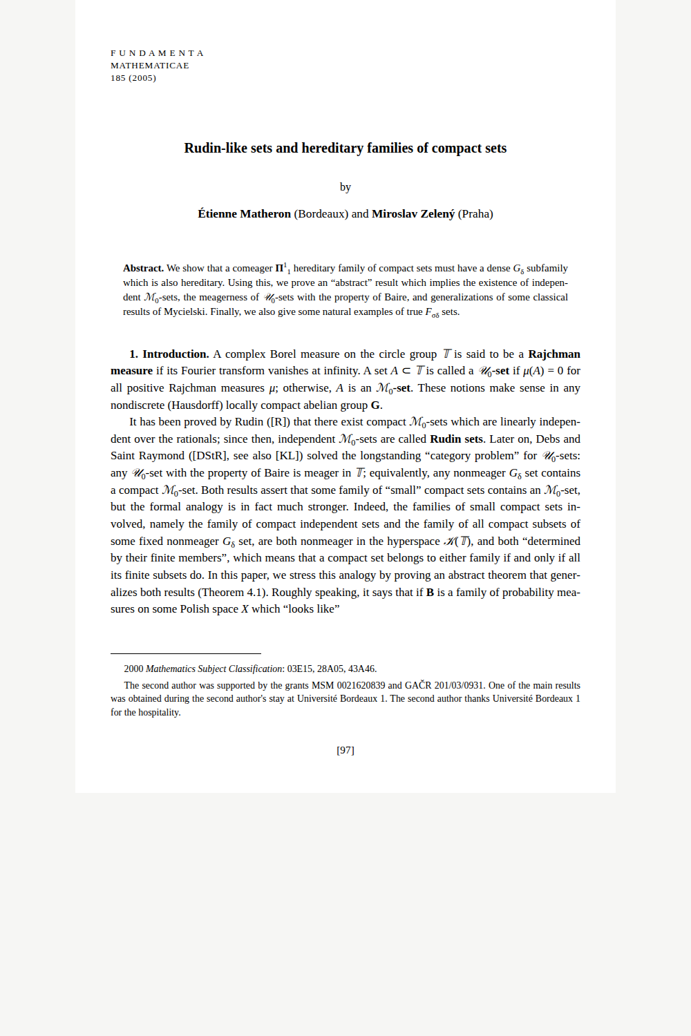F U N D A M E N T A MATHEMATICAE 185 (2005)
Rudin-like sets and hereditary families of compact sets
by
Étienne Matheron (Bordeaux) and Miroslav Zelený (Praha)
Abstract. We show that a comeager Π11 hereditary family of compact sets must have a dense Gδ subfamily which is also hereditary. Using this, we prove an “abstract” result which implies the existence of independent ℳ0-sets, the meagerness of 𝒰0-sets with the property of Baire, and generalizations of some classical results of Mycielski. Finally, we also give some natural examples of true Fσδ sets.
1. Introduction. A complex Borel measure on the circle group 𝕋 is said to be a Rajchman measure if its Fourier transform vanishes at infinity. A set A ⊂ 𝕋 is called a 𝒰0-set if μ(A) = 0 for all positive Rajchman measures μ; otherwise, A is an ℳ0-set. These notions make sense in any nondiscrete (Hausdorff) locally compact abelian group G.
It has been proved by Rudin ([R]) that there exist compact ℳ0-sets which are linearly independent over the rationals; since then, independent ℳ0-sets are called Rudin sets. Later on, Debs and Saint Raymond ([DStR], see also [KL]) solved the longstanding “category problem” for 𝒰0-sets: any 𝒰0-set with the property of Baire is meager in 𝕋; equivalently, any nonmeager Gδ set contains a compact ℳ0-set. Both results assert that some family of “small” compact sets contains an ℳ0-set, but the formal analogy is in fact much stronger. Indeed, the families of small compact sets involved, namely the family of compact independent sets and the family of all compact subsets of some fixed nonmeager Gδ set, are both nonmeager in the hyperspace 𝒦(𝕋), and both “determined by their finite members”, which means that a compact set belongs to either family if and only if all its finite subsets do. In this paper, we stress this analogy by proving an abstract theorem that generalizes both results (Theorem 4.1). Roughly speaking, it says that if B is a family of probability measures on some Polish space X which “looks like”
2000 Mathematics Subject Classification: 03E15, 28A05, 43A46.
The second author was supported by the grants MSM 0021620839 and GAČR 201/03/0931. One of the main results was obtained during the second author's stay at Université Bordeaux 1. The second author thanks Université Bordeaux 1 for the hospitality.
[97]